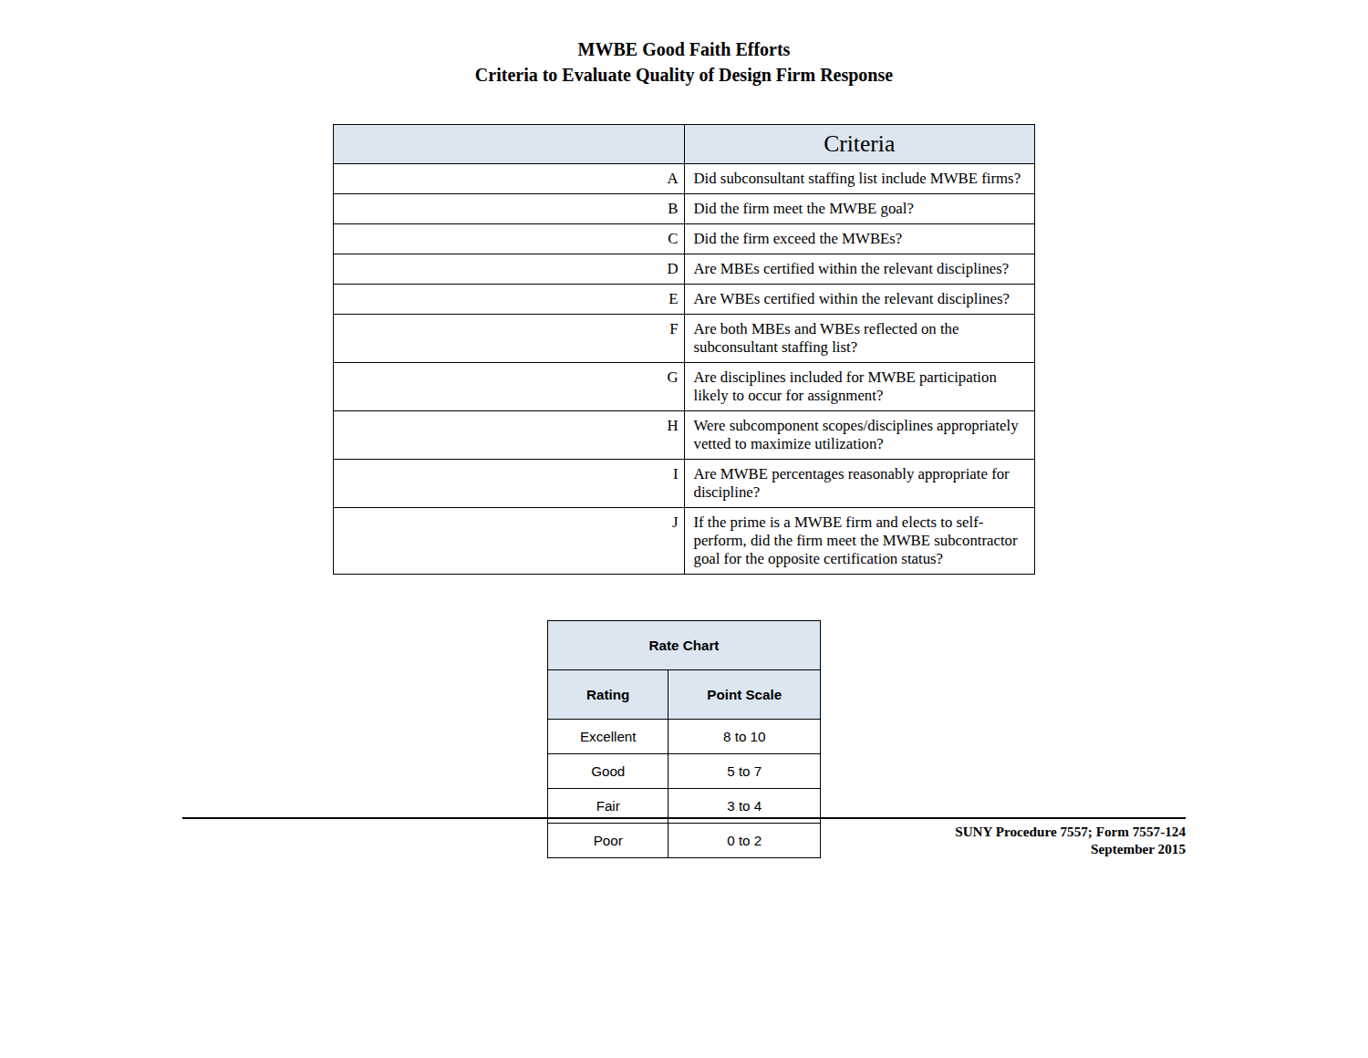MWBE Good Faith Efforts
Criteria to Evaluate Quality of Design Firm Response
| | Criteria |
| A | Did subconsultant staffing list include MWBE firms? |
| B | Did the firm meet the MWBE goal? |
| C | Did the firm exceed the MWBEs? |
| D | Are MBEs certified within the relevant disciplines? |
| E | Are WBEs certified within the relevant disciplines? |
| F | Are both MBEs and WBEs reflected on the subconsultant staffing list? |
| G | Are disciplines included for MWBE participation likely to occur for assignment? |
| H | Were subcomponent scopes/disciplines appropriately vetted to maximize utilization? |
| I | Are MWBE percentages reasonably appropriate for discipline? |
| J | If the prime is a MWBE firm and elects to self-perform, did the firm meet the MWBE subcontractor goal for the opposite certification status? |
| Rate Chart |
| --- |
| Rating | Point Scale |
| Excellent | 8 to 10 |
| Good | 5 to 7 |
| Fair | 3 to 4 |
| Poor | 0 to 2 |
SUNY Procedure 7557; Form 7557-124
September 2015